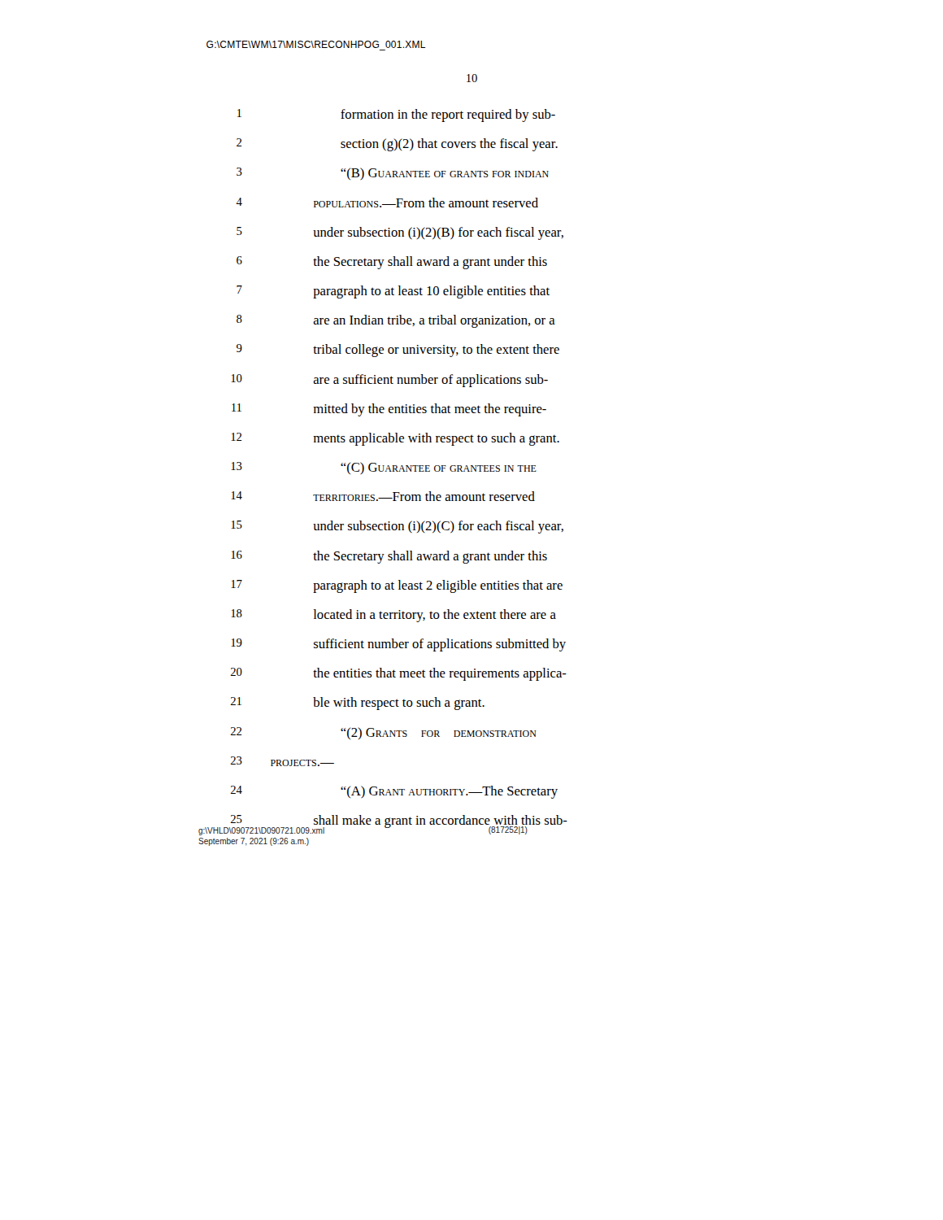G:\CMTE\WM\17\MISC\RECONHPOG_001.XML
10
| 1 | formation in the report required by sub- |
| 2 | section (g)(2) that covers the fiscal year. |
| 3 | “(B) Guarantee of grants for indian |
| 4 | populations .—From the amount reserved |
| 5 | under subsection (i)(2)(B) for each fiscal year, |
| 6 | the Secretary shall award a grant under this |
| 7 | paragraph to at least 10 eligible entities that |
| 8 | are an Indian tribe, a tribal organization, or a |
| 9 | tribal college or university, to the extent there |
| 10 | are a sufficient number of applications sub- |
| 11 | mitted by the entities that meet the require- |
| 12 | ments applicable with respect to such a grant. |
| 13 | “(C) Guarantee of grantees in the |
| 14 | territories .—From the amount reserved |
| 15 | under subsection (i)(2)(C) for each fiscal year, |
| 16 | the Secretary shall award a grant under this |
| 17 | paragraph to at least 2 eligible entities that are |
| 18 | located in a territory, to the extent there are a |
| 19 | sufficient number of applications submitted by |
| 20 | the entities that meet the requirements applica- |
| 21 | ble with respect to such a grant. |
| 22 | “(2) Grants for demonstration |
| 23 | projects .— |
| 24 | “(A) Grant authority .—The Secretary |
| 25 | shall make a grant in accordance with this sub- |
g:\VHLD\090721\D090721.009.xml
September 7, 2021 (9:26 a.m.)
(817252|1)